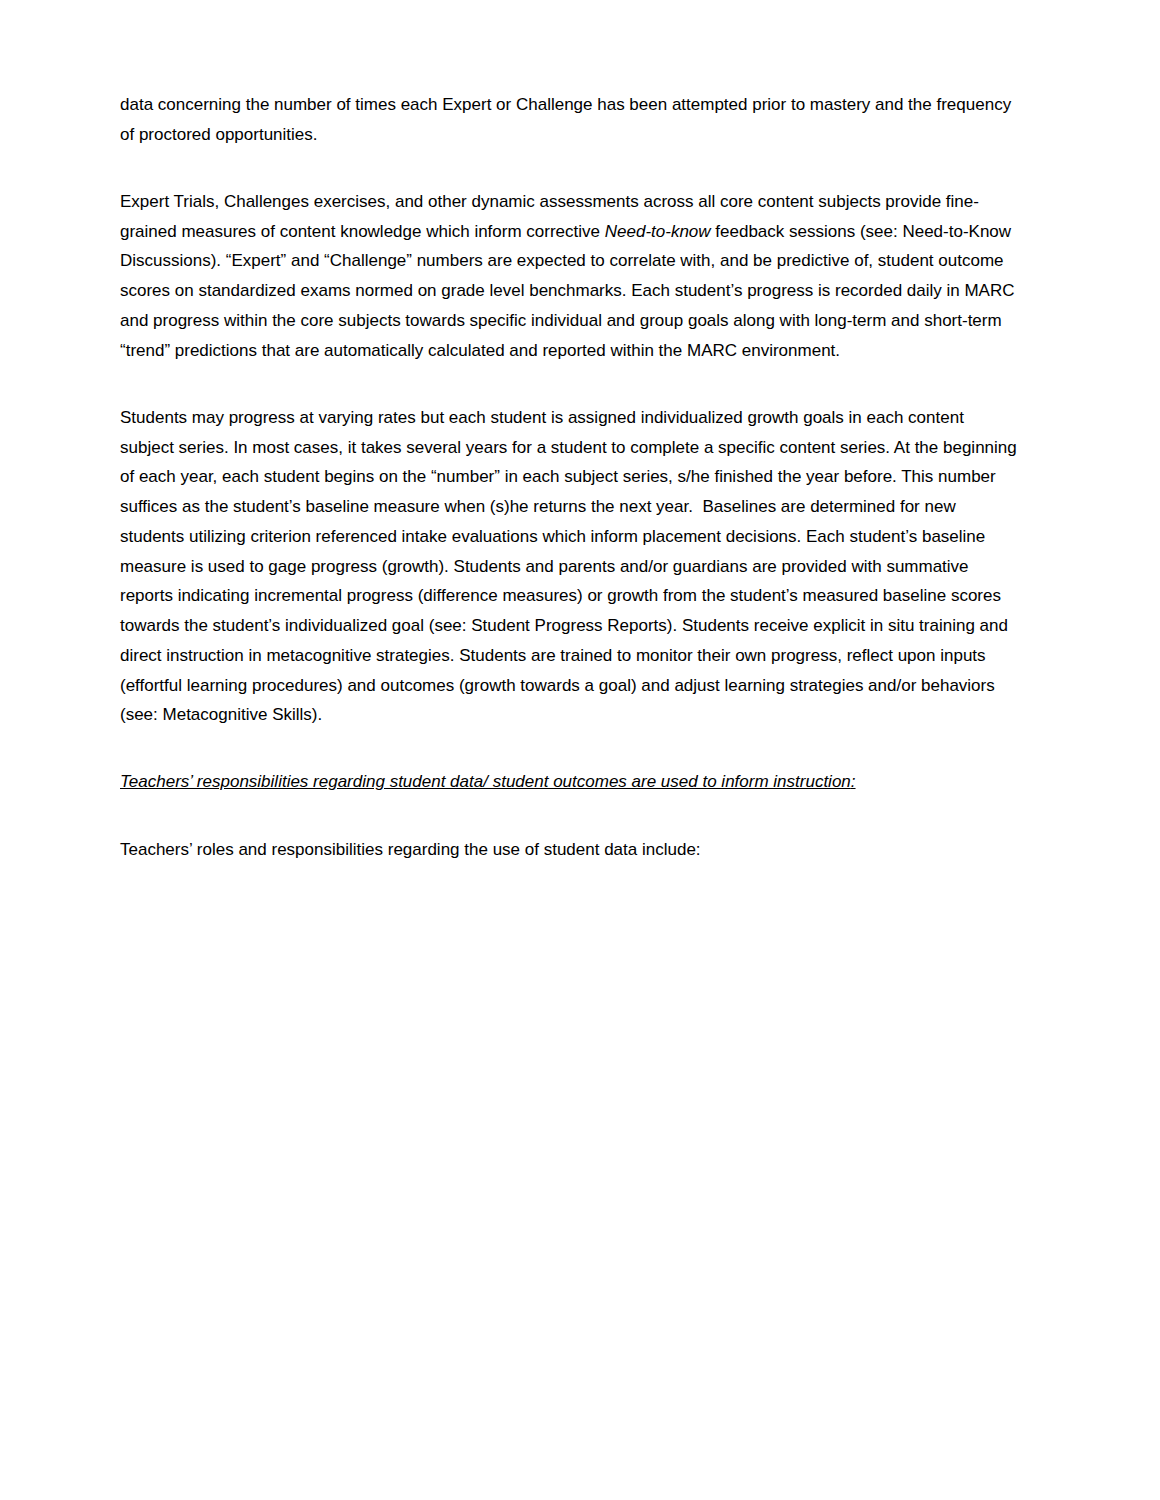data concerning the number of times each Expert or Challenge has been attempted prior to mastery and the frequency of proctored opportunities.
Expert Trials, Challenges exercises, and other dynamic assessments across all core content subjects provide fine-grained measures of content knowledge which inform corrective Need-to-know feedback sessions (see: Need-to-Know Discussions). “Expert” and “Challenge” numbers are expected to correlate with, and be predictive of, student outcome scores on standardized exams normed on grade level benchmarks. Each student’s progress is recorded daily in MARC and progress within the core subjects towards specific individual and group goals along with long-term and short-term “trend” predictions that are automatically calculated and reported within the MARC environment.
Students may progress at varying rates but each student is assigned individualized growth goals in each content subject series. In most cases, it takes several years for a student to complete a specific content series. At the beginning of each year, each student begins on the “number” in each subject series, s/he finished the year before. This number suffices as the student’s baseline measure when (s)he returns the next year. Baselines are determined for new students utilizing criterion referenced intake evaluations which inform placement decisions. Each student’s baseline measure is used to gage progress (growth). Students and parents and/or guardians are provided with summative reports indicating incremental progress (difference measures) or growth from the student’s measured baseline scores towards the student’s individualized goal (see: Student Progress Reports). Students receive explicit in situ training and direct instruction in metacognitive strategies. Students are trained to monitor their own progress, reflect upon inputs (effortful learning procedures) and outcomes (growth towards a goal) and adjust learning strategies and/or behaviors (see: Metacognitive Skills).
Teachers’ responsibilities regarding student data/ student outcomes are used to inform instruction:
Teachers’ roles and responsibilities regarding the use of student data include: